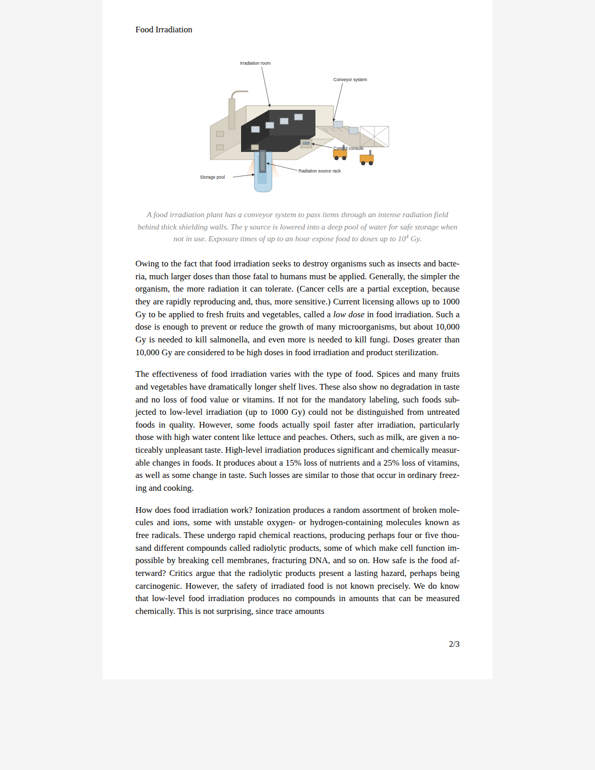Food Irradiation
Irradiation room Conveyor system Control console Radiation source rack Storage pool
A food irradiation plant has a conveyor system to pass items through an intense radiation field behind thick shielding walls. The γ source is lowered into a deep pool of water for safe storage when not in use. Exposure times of up to an hour expose food to doses up to 104 Gy.
Owing to the fact that food irradiation seeks to destroy organisms such as insects and bacteria, much larger doses than those fatal to humans must be applied. Generally, the simpler the organism, the more radiation it can tolerate. (Cancer cells are a partial exception, because they are rapidly reproducing and, thus, more sensitive.) Current licensing allows up to 1000 Gy to be applied to fresh fruits and vegetables, called a low dose in food irradiation. Such a dose is enough to prevent or reduce the growth of many microorganisms, but about 10,000 Gy is needed to kill salmonella, and even more is needed to kill fungi. Doses greater than 10,000 Gy are considered to be high doses in food irradiation and product sterilization.
The effectiveness of food irradiation varies with the type of food. Spices and many fruits and vegetables have dramatically longer shelf lives. These also show no degradation in taste and no loss of food value or vitamins. If not for the mandatory labeling, such foods subjected to low-level irradiation (up to 1000 Gy) could not be distinguished from untreated foods in quality. However, some foods actually spoil faster after irradiation, particularly those with high water content like lettuce and peaches. Others, such as milk, are given a noticeably unpleasant taste. High-level irradiation produces significant and chemically measurable changes in foods. It produces about a 15% loss of nutrients and a 25% loss of vitamins, as well as some change in taste. Such losses are similar to those that occur in ordinary freezing and cooking.
How does food irradiation work? Ionization produces a random assortment of broken molecules and ions, some with unstable oxygen- or hydrogen-containing molecules known as free radicals. These undergo rapid chemical reactions, producing perhaps four or five thousand different compounds called radiolytic products, some of which make cell function impossible by breaking cell membranes, fracturing DNA, and so on. How safe is the food afterward? Critics argue that the radiolytic products present a lasting hazard, perhaps being carcinogenic. However, the safety of irradiated food is not known precisely. We do know that low-level food irradiation produces no compounds in amounts that can be measured chemically. This is not surprising, since trace amounts
2/3